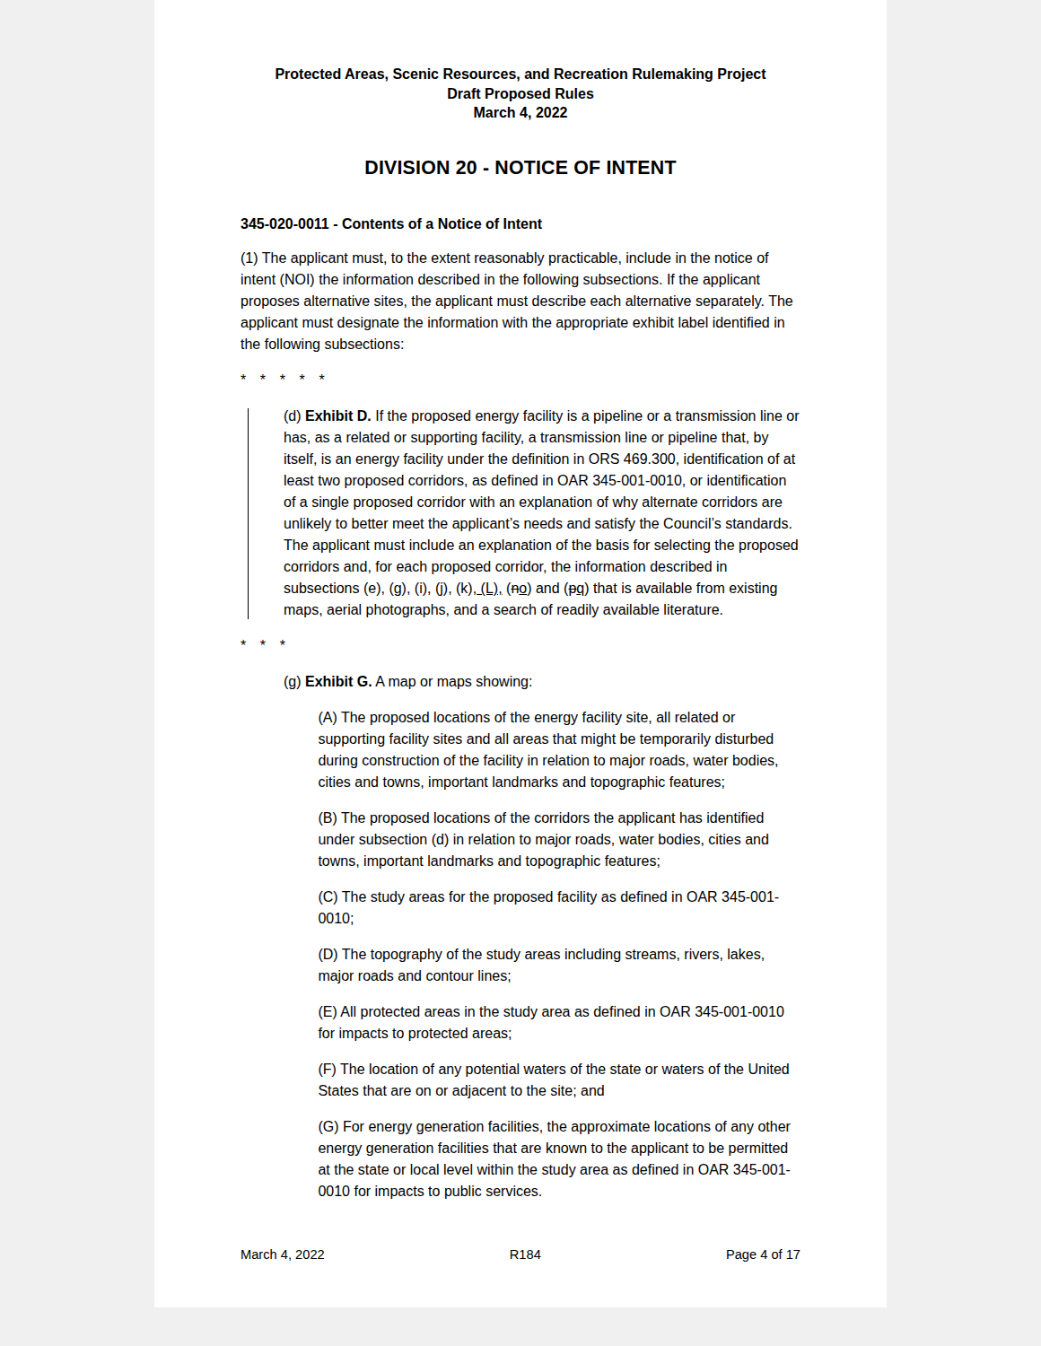Protected Areas, Scenic Resources, and Recreation Rulemaking Project
Draft Proposed Rules
March 4, 2022
DIVISION 20 - NOTICE OF INTENT
345-020-0011 - Contents of a Notice of Intent
(1) The applicant must, to the extent reasonably practicable, include in the notice of intent (NOI) the information described in the following subsections. If the applicant proposes alternative sites, the applicant must describe each alternative separately. The applicant must designate the information with the appropriate exhibit label identified in the following subsections:
* * * * *
(d) Exhibit D. If the proposed energy facility is a pipeline or a transmission line or has, as a related or supporting facility, a transmission line or pipeline that, by itself, is an energy facility under the definition in ORS 469.300, identification of at least two proposed corridors, as defined in OAR 345-001-0010, or identification of a single proposed corridor with an explanation of why alternate corridors are unlikely to better meet the applicant’s needs and satisfy the Council’s standards. The applicant must include an explanation of the basis for selecting the proposed corridors and, for each proposed corridor, the information described in subsections (e), (g), (i), (j), (k), (L), (no) and (pq) that is available from existing maps, aerial photographs, and a search of readily available literature.
* * *
(g) Exhibit G. A map or maps showing:
(A) The proposed locations of the energy facility site, all related or supporting facility sites and all areas that might be temporarily disturbed during construction of the facility in relation to major roads, water bodies, cities and towns, important landmarks and topographic features;
(B) The proposed locations of the corridors the applicant has identified under subsection (d) in relation to major roads, water bodies, cities and towns, important landmarks and topographic features;
(C) The study areas for the proposed facility as defined in OAR 345-001-0010;
(D) The topography of the study areas including streams, rivers, lakes, major roads and contour lines;
(E) All protected areas in the study area as defined in OAR 345-001-0010 for impacts to protected areas;
(F) The location of any potential waters of the state or waters of the United States that are on or adjacent to the site; and
(G) For energy generation facilities, the approximate locations of any other energy generation facilities that are known to the applicant to be permitted at the state or local level within the study area as defined in OAR 345-001-0010 for impacts to public services.
March 4, 2022 R184 Page 4 of 17